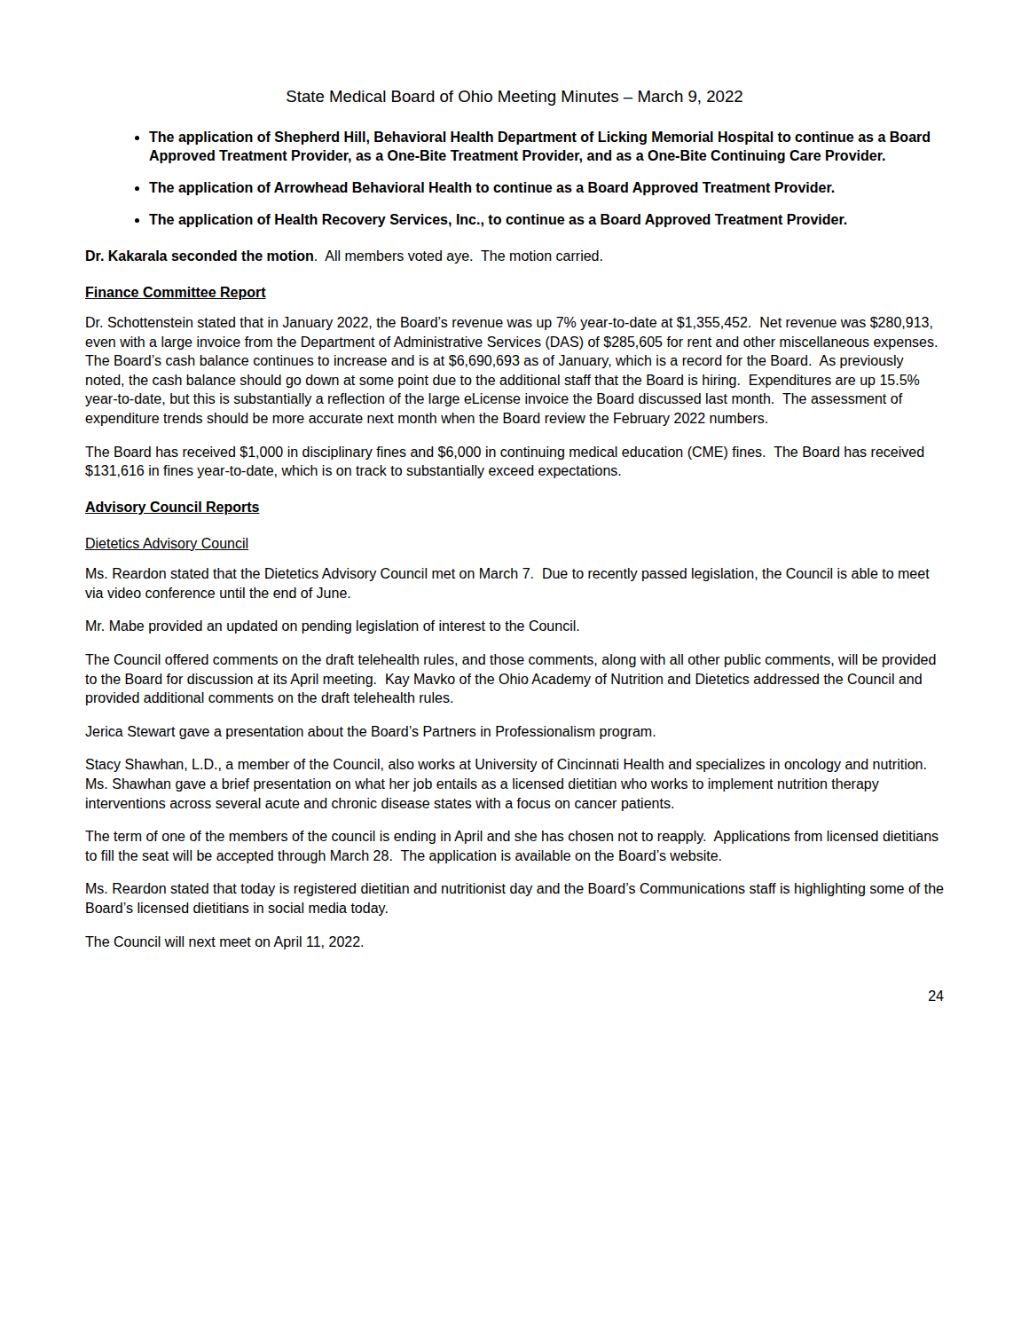State Medical Board of Ohio Meeting Minutes – March 9, 2022
The application of Shepherd Hill, Behavioral Health Department of Licking Memorial Hospital to continue as a Board Approved Treatment Provider, as a One-Bite Treatment Provider, and as a One-Bite Continuing Care Provider.
The application of Arrowhead Behavioral Health to continue as a Board Approved Treatment Provider.
The application of Health Recovery Services, Inc., to continue as a Board Approved Treatment Provider.
Dr. Kakarala seconded the motion. All members voted aye. The motion carried.
Finance Committee Report
Dr. Schottenstein stated that in January 2022, the Board’s revenue was up 7% year-to-date at $1,355,452. Net revenue was $280,913, even with a large invoice from the Department of Administrative Services (DAS) of $285,605 for rent and other miscellaneous expenses. The Board’s cash balance continues to increase and is at $6,690,693 as of January, which is a record for the Board. As previously noted, the cash balance should go down at some point due to the additional staff that the Board is hiring. Expenditures are up 15.5% year-to-date, but this is substantially a reflection of the large eLicense invoice the Board discussed last month. The assessment of expenditure trends should be more accurate next month when the Board review the February 2022 numbers.
The Board has received $1,000 in disciplinary fines and $6,000 in continuing medical education (CME) fines. The Board has received $131,616 in fines year-to-date, which is on track to substantially exceed expectations.
Advisory Council Reports
Dietetics Advisory Council
Ms. Reardon stated that the Dietetics Advisory Council met on March 7. Due to recently passed legislation, the Council is able to meet via video conference until the end of June.
Mr. Mabe provided an updated on pending legislation of interest to the Council.
The Council offered comments on the draft telehealth rules, and those comments, along with all other public comments, will be provided to the Board for discussion at its April meeting. Kay Mavko of the Ohio Academy of Nutrition and Dietetics addressed the Council and provided additional comments on the draft telehealth rules.
Jerica Stewart gave a presentation about the Board’s Partners in Professionalism program.
Stacy Shawhan, L.D., a member of the Council, also works at University of Cincinnati Health and specializes in oncology and nutrition. Ms. Shawhan gave a brief presentation on what her job entails as a licensed dietitian who works to implement nutrition therapy interventions across several acute and chronic disease states with a focus on cancer patients.
The term of one of the members of the council is ending in April and she has chosen not to reapply. Applications from licensed dietitians to fill the seat will be accepted through March 28. The application is available on the Board’s website.
Ms. Reardon stated that today is registered dietitian and nutritionist day and the Board’s Communications staff is highlighting some of the Board’s licensed dietitians in social media today.
The Council will next meet on April 11, 2022.
24